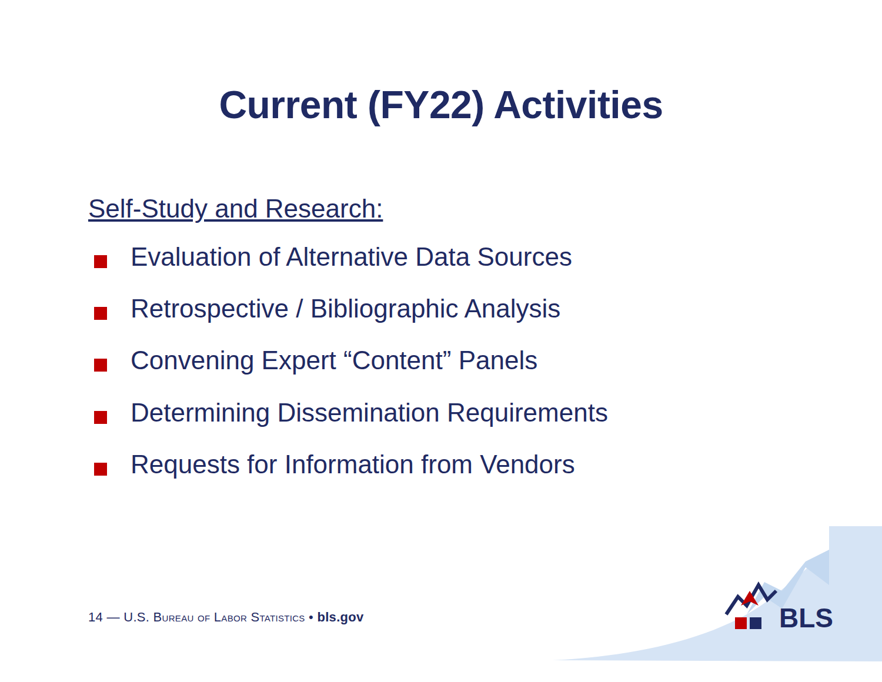Current (FY22) Activities
Self-Study and Research:
Evaluation of Alternative Data Sources
Retrospective / Bibliographic Analysis
Convening Expert “Content” Panels
Determining Dissemination Requirements
Requests for Information from Vendors
BLS
14 — U.S. Bureau of Labor Statistics • bls.gov